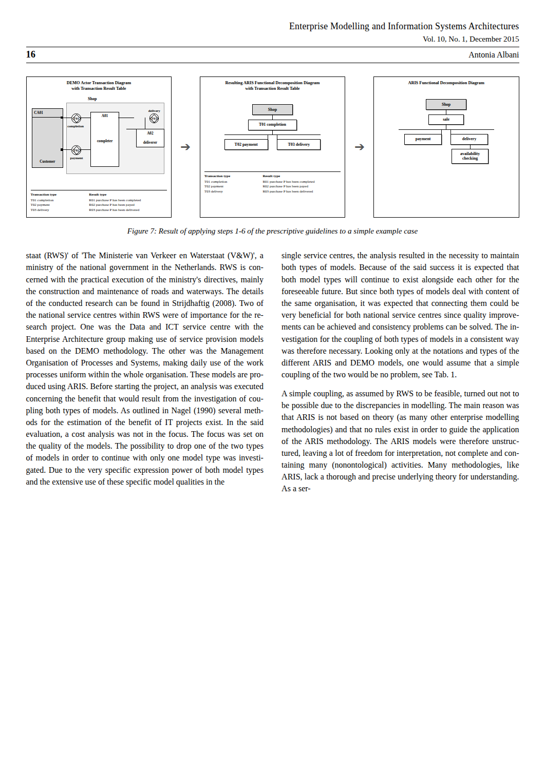Enterprise Modelling and Information Systems Architectures
Vol. 10, No. 1, December 2015
16 Antonia Albani
DEMO Actor Transaction Diagram
with Transaction Result Table
Shop
CA01
Customer
A01
completer
A02
deliverer
T01
T02
T03
completion
payment
delivery
Transaction type
T01 completion
T02 payment
T03 delivery
Result type
R01 purchase P has been completed
R02 purchase P has been payed
R03 purchase P has been delivered
➔
Resulting ARIS Functional Decomposition Diagram
with Transaction Result Table
Shop
T01 completion
T02 payment
T03 delivery
Transaction type
T01 completion
T02 payment
T03 delivery
Result type
R01 purchase P has been completed
R02 purchase P has been payed
R03 purchase P has been delivered
➔
ARIS Functional Decomposition Diagram
Shop
sale
payment
delivery
availability
checking
Figure 7: Result of applying steps 1-6 of the prescriptive guidelines to a simple example case
staat (RWS)' of 'The Ministerie van Verkeer en Waterstaat (V&W)', a ministry of the national government in the Netherlands. RWS is concerned with the practical execution of the ministry's directives, mainly the construction and maintenance of roads and waterways. The details of the conducted research can be found in Strijdhaftig (2008). Two of the national service centres within RWS were of importance for the research project. One was the Data and ICT service centre with the Enterprise Architecture group making use of service provision models based on the DEMO methodology. The other was the Management Organisation of Processes and Systems, making daily use of the work processes uniform within the whole organisation. These models are produced using ARIS. Before starting the project, an analysis was executed concerning the benefit that would result from the investigation of coupling both types of models. As outlined in Nagel (1990) several methods for the estimation of the benefit of IT projects exist. In the said evaluation, a cost analysis was not in the focus. The focus was set on the quality of the models. The possibility to drop one of the two types of models in order to continue with only one model type was investigated. Due to the very specific expression power of both model types and the extensive use of these specific model qualities in the
single service centres, the analysis resulted in the necessity to maintain both types of models. Because of the said success it is expected that both model types will continue to exist alongside each other for the foreseeable future. But since both types of models deal with content of the same organisation, it was expected that connecting them could be very beneficial for both national service centres since quality improvements can be achieved and consistency problems can be solved. The investigation for the coupling of both types of models in a consistent way was therefore necessary. Looking only at the notations and types of the different ARIS and DEMO models, one would assume that a simple coupling of the two would be no problem, see Tab. 1.
A simple coupling, as assumed by RWS to be feasible, turned out not to be possible due to the discrepancies in modelling. The main reason was that ARIS is not based on theory (as many other enterprise modelling methodologies) and that no rules exist in order to guide the application of the ARIS methodology. The ARIS models were therefore unstructured, leaving a lot of freedom for interpretation, not complete and containing many (nonontological) activities. Many methodologies, like ARIS, lack a thorough and precise underlying theory for understanding. As a ser-